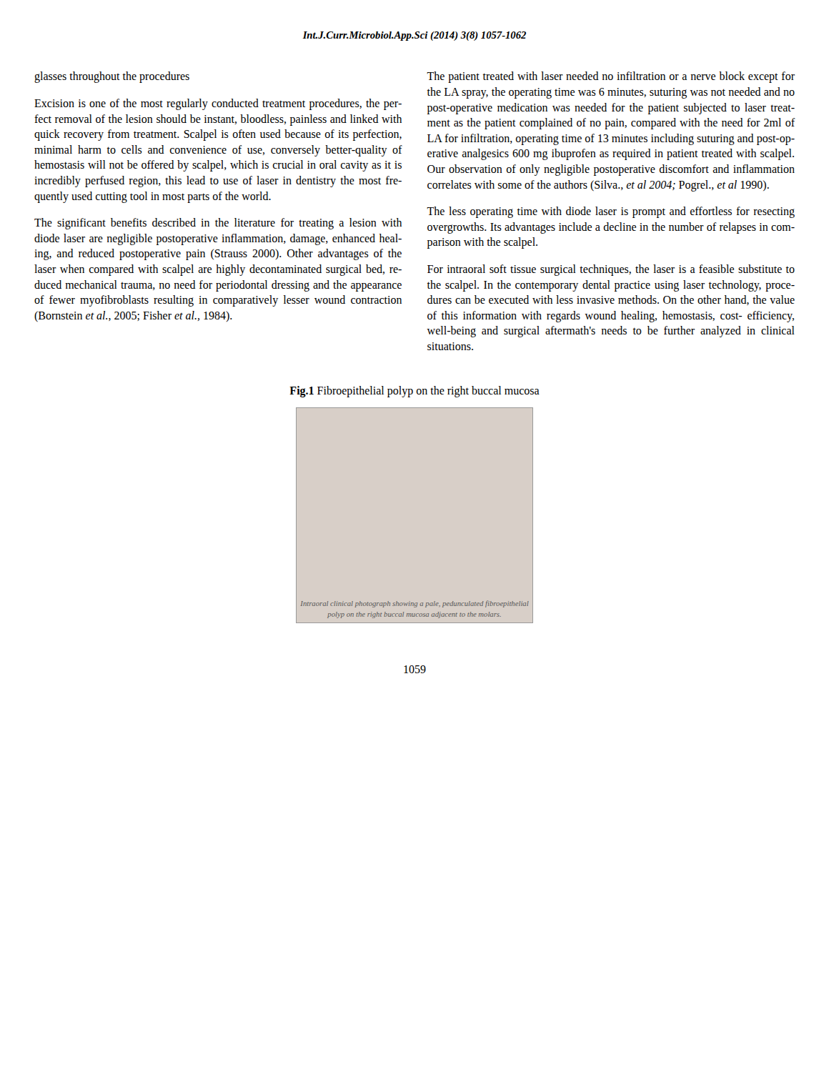Int.J.Curr.Microbiol.App.Sci (2014) 3(8) 1057-1062
glasses throughout the procedures
Excision is one of the most regularly conducted treatment procedures, the perfect removal of the lesion should be instant, bloodless, painless and linked with quick recovery from treatment. Scalpel is often used because of its perfection, minimal harm to cells and convenience of use, conversely better-quality of hemostasis will not be offered by scalpel, which is crucial in oral cavity as it is incredibly perfused region, this lead to use of laser in dentistry the most frequently used cutting tool in most parts of the world.
The significant benefits described in the literature for treating a lesion with diode laser are negligible postoperative inflammation, damage, enhanced healing, and reduced postoperative pain (Strauss 2000). Other advantages of the laser when compared with scalpel are highly decontaminated surgical bed, reduced mechanical trauma, no need for periodontal dressing and the appearance of fewer myofibroblasts resulting in comparatively lesser wound contraction (Bornstein et al., 2005; Fisher et al., 1984).
The patient treated with laser needed no infiltration or a nerve block except for the LA spray, the operating time was 6 minutes, suturing was not needed and no post-operative medication was needed for the patient subjected to laser treatment as the patient complained of no pain, compared with the need for 2ml of LA for infiltration, operating time of 13 minutes including suturing and post-operative analgesics 600 mg ibuprofen as required in patient treated with scalpel. Our observation of only negligible postoperative discomfort and inflammation correlates with some of the authors (Silva., et al 2004; Pogrel., et al 1990).
The less operating time with diode laser is prompt and effortless for resecting overgrowths. Its advantages include a decline in the number of relapses in comparison with the scalpel.
For intraoral soft tissue surgical techniques, the laser is a feasible substitute to the scalpel. In the contemporary dental practice using laser technology, procedures can be executed with less invasive methods. On the other hand, the value of this information with regards wound healing, hemostasis, cost- efficiency, well-being and surgical aftermath's needs to be further analyzed in clinical situations.
Fig.1 Fibroepithelial polyp on the right buccal mucosa
Intraoral clinical photograph showing a pale, pedunculated fibroepithelial polyp on the right buccal mucosa adjacent to the molars.
1059